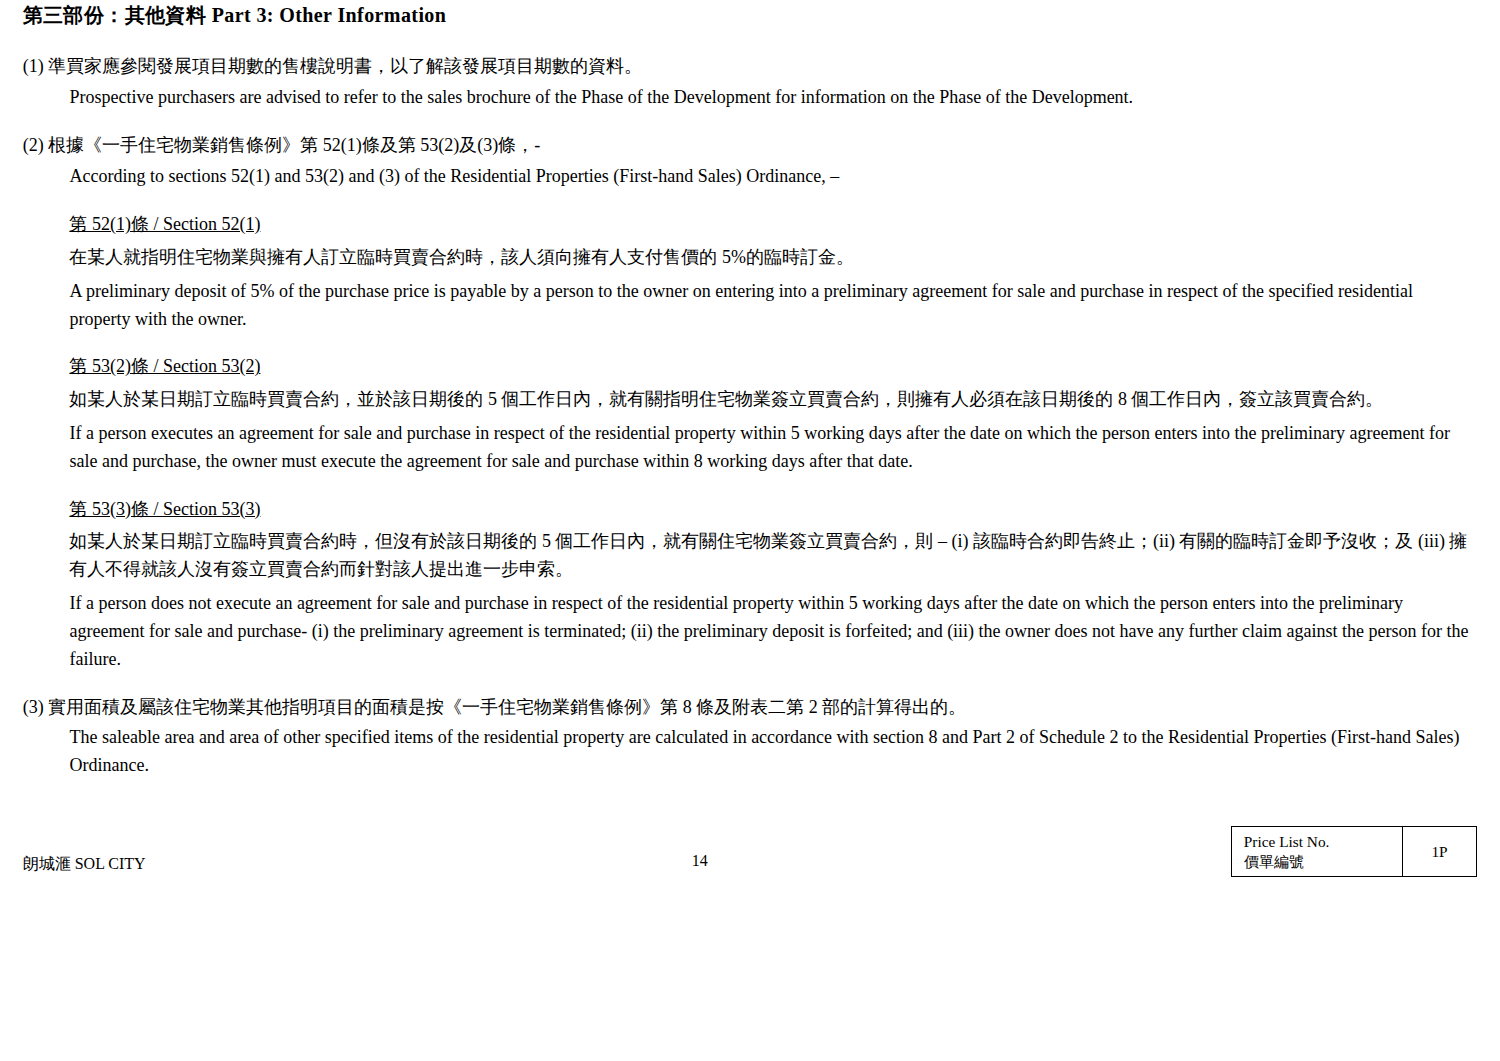第三部份：其他資料 Part 3: Other Information
(1) 準買家應參閱發展項目期數的售樓說明書，以了解該發展項目期數的資料。
Prospective purchasers are advised to refer to the sales brochure of the Phase of the Development for information on the Phase of the Development.
(2) 根據《一手住宅物業銷售條例》第 52(1)條及第 53(2)及(3)條，-
According to sections 52(1) and 53(2) and (3) of the Residential Properties (First-hand Sales) Ordinance, –
第 52(1)條 / Section 52(1)
在某人就指明住宅物業與擁有人訂立臨時買賣合約時，該人須向擁有人支付售價的 5%的臨時訂金。
A preliminary deposit of 5% of the purchase price is payable by a person to the owner on entering into a preliminary agreement for sale and purchase in respect of the specified residential property with the owner.
第 53(2)條 / Section 53(2)
如某人於某日期訂立臨時買賣合約，並於該日期後的 5 個工作日內，就有關指明住宅物業簽立買賣合約，則擁有人必須在該日期後的 8 個工作日內，簽立該買賣合約。
If a person executes an agreement for sale and purchase in respect of the residential property within 5 working days after the date on which the person enters into the preliminary agreement for sale and purchase, the owner must execute the agreement for sale and purchase within 8 working days after that date.
第 53(3)條 / Section 53(3)
如某人於某日期訂立臨時買賣合約時，但沒有於該日期後的 5 個工作日內，就有關住宅物業簽立買賣合約，則 – (i) 該臨時合約即告終止；(ii) 有關的臨時訂金即予沒收；及 (iii) 擁有人不得就該人沒有簽立買賣合約而針對該人提出進一步申索。
If a person does not execute an agreement for sale and purchase in respect of the residential property within 5 working days after the date on which the person enters into the preliminary agreement for sale and purchase- (i) the preliminary agreement is terminated; (ii) the preliminary deposit is forfeited; and (iii) the owner does not have any further claim against the person for the failure.
(3) 實用面積及屬該住宅物業其他指明項目的面積是按《一手住宅物業銷售條例》第 8 條及附表二第 2 部的計算得出的。
The saleable area and area of other specified items of the residential property are calculated in accordance with section 8 and Part 2 of Schedule 2 to the Residential Properties (First-hand Sales) Ordinance.
朗城滙 SOL CITY
14
Price List No.
價單編號
1P